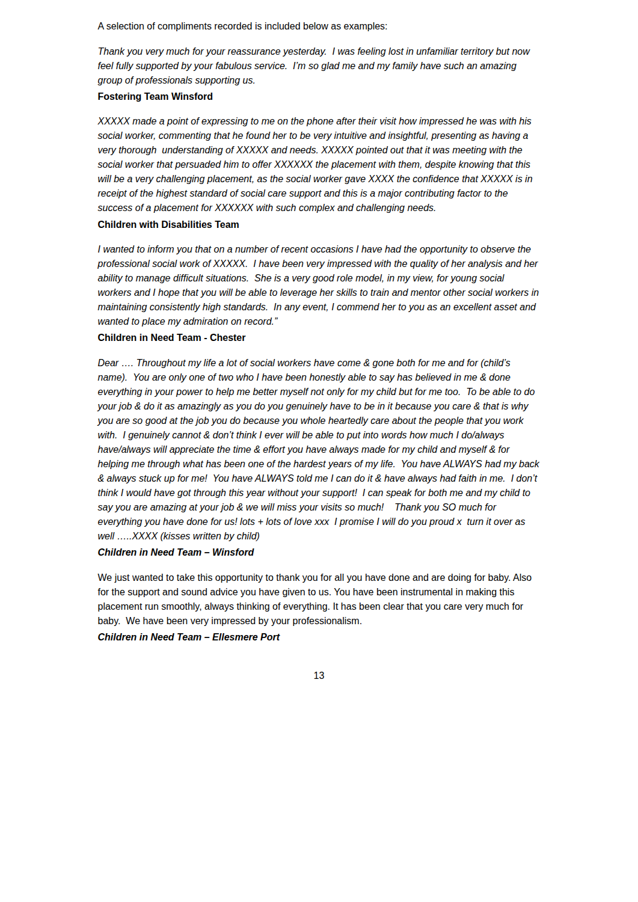A selection of compliments recorded is included below as examples:
Thank you very much for your reassurance yesterday. I was feeling lost in unfamiliar territory but now feel fully supported by your fabulous service. I’m so glad me and my family have such an amazing group of professionals supporting us.
Fostering Team Winsford
XXXXX made a point of expressing to me on the phone after their visit how impressed he was with his social worker, commenting that he found her to be very intuitive and insightful, presenting as having a very thorough understanding of XXXXX and needs. XXXXX pointed out that it was meeting with the social worker that persuaded him to offer XXXXXX the placement with them, despite knowing that this will be a very challenging placement, as the social worker gave XXXX the confidence that XXXXX is in receipt of the highest standard of social care support and this is a major contributing factor to the success of a placement for XXXXXX with such complex and challenging needs.
Children with Disabilities Team
I wanted to inform you that on a number of recent occasions I have had the opportunity to observe the professional social work of XXXXX. I have been very impressed with the quality of her analysis and her ability to manage difficult situations. She is a very good role model, in my view, for young social workers and I hope that you will be able to leverage her skills to train and mentor other social workers in maintaining consistently high standards. In any event, I commend her to you as an excellent asset and wanted to place my admiration on record.”
Children in Need Team - Chester
Dear …. Throughout my life a lot of social workers have come & gone both for me and for (child’s name). You are only one of two who I have been honestly able to say has believed in me & done everything in your power to help me better myself not only for my child but for me too. To be able to do your job & do it as amazingly as you do you genuinely have to be in it because you care & that is why you are so good at the job you do because you whole heartedly care about the people that you work with. I genuinely cannot & don’t think I ever will be able to put into words how much I do/always have/always will appreciate the time & effort you have always made for my child and myself & for helping me through what has been one of the hardest years of my life. You have ALWAYS had my back & always stuck up for me! You have ALWAYS told me I can do it & have always had faith in me. I don’t think I would have got through this year without your support! I can speak for both me and my child to say you are amazing at your job & we will miss your visits so much! Thank you SO much for everything you have done for us! lots + lots of love xxx I promise I will do you proud x turn it over as well …..XXXX (kisses written by child)
Children in Need Team – Winsford
We just wanted to take this opportunity to thank you for all you have done and are doing for baby. Also for the support and sound advice you have given to us. You have been instrumental in making this placement run smoothly, always thinking of everything. It has been clear that you care very much for baby. We have been very impressed by your professionalism.
Children in Need Team – Ellesmere Port
13